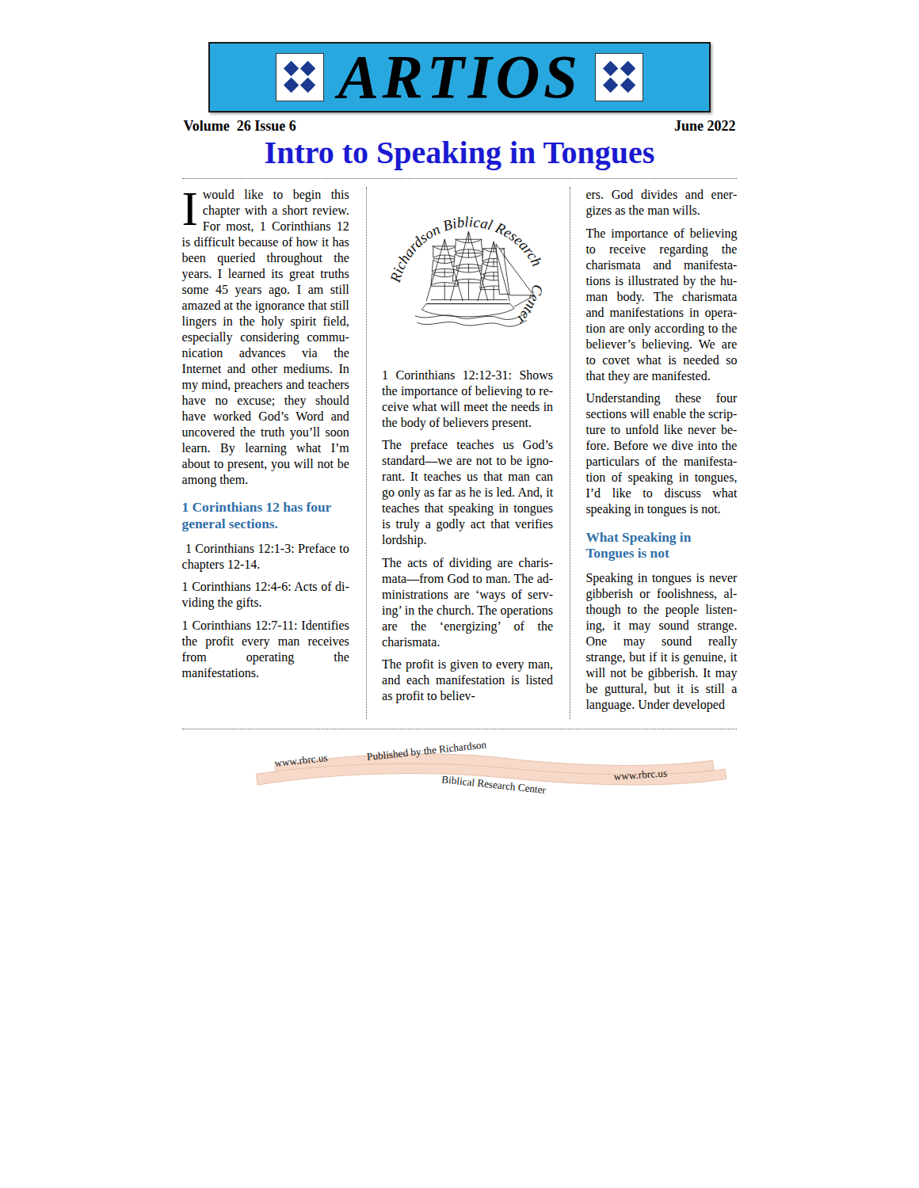ARTIOS
Volume 26 Issue 6 June 2022
Intro to Speaking in Tongues
I would like to begin this chapter with a short review. For most, 1 Corinthians 12 is difficult because of how it has been queried throughout the years. I learned its great truths some 45 years ago. I am still amazed at the ignorance that still lingers in the holy spirit field, especially considering communication advances via the Internet and other mediums. In my mind, preachers and teachers have no excuse; they should have worked God’s Word and uncovered the truth you’ll soon learn. By learning what I’m about to present, you will not be among them.
1 Corinthians 12 has four general sections.
1 Corinthians 12:1-3: Preface to chapters 12-14.
1 Corinthians 12:4-6: Acts of dividing the gifts.
1 Corinthians 12:7-11: Identifies the profit every man receives from operating the manifestations.
Richardson Biblical Research Center
1 Corinthians 12:12-31: Shows the importance of believing to receive what will meet the needs in the body of believers present.
The preface teaches us God’s standard—we are not to be ignorant. It teaches us that man can go only as far as he is led. And, it teaches that speaking in tongues is truly a godly act that verifies lordship.
The acts of dividing are charismata—from God to man. The administrations are ‘ways of serving’ in the church. The operations are the ‘energizing’ of the charismata.
The profit is given to every man, and each manifestation is listed as profit to believ-
ers. God divides and energizes as the man wills.
The importance of believing to receive regarding the charismata and manifestations is illustrated by the human body. The charismata and manifestations in operation are only according to the believer’s believing. We are to covet what is needed so that they are manifested.
Understanding these four sections will enable the scripture to unfold like never before. Before we dive into the particulars of the manifestation of speaking in tongues, I’d like to discuss what speaking in tongues is not.
What Speaking in Tongues is not
Speaking in tongues is never gibberish or foolishness, although to the people listening, it may sound strange. One may sound really strange, but if it is genuine, it will not be gibberish. It may be guttural, but it is still a language. Under developed
www.rbrc.us Published by the Richardson Biblical Research Center www.rbrc.us